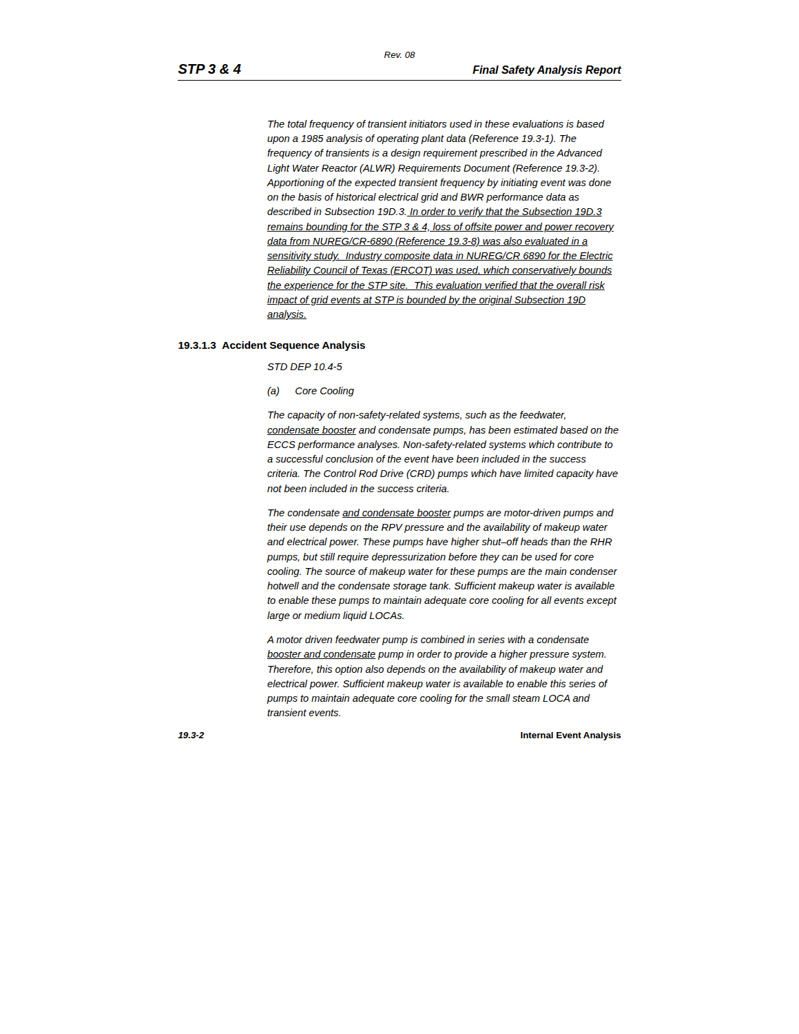Rev. 08
STP 3 & 4
Final Safety Analysis Report
The total frequency of transient initiators used in these evaluations is based upon a 1985 analysis of operating plant data (Reference 19.3-1). The frequency of transients is a design requirement prescribed in the Advanced Light Water Reactor (ALWR) Requirements Document (Reference 19.3-2). Apportioning of the expected transient frequency by initiating event was done on the basis of historical electrical grid and BWR performance data as described in Subsection 19D.3. In order to verify that the Subsection 19D.3 remains bounding for the STP 3 & 4, loss of offsite power and power recovery data from NUREG/CR-6890 (Reference 19.3-8) was also evaluated in a sensitivity study. Industry composite data in NUREG/CR 6890 for the Electric Reliability Council of Texas (ERCOT) was used, which conservatively bounds the experience for the STP site. This evaluation verified that the overall risk impact of grid events at STP is bounded by the original Subsection 19D analysis.
19.3.1.3 Accident Sequence Analysis
STD DEP 10.4-5
(a) Core Cooling
The capacity of non-safety-related systems, such as the feedwater, condensate booster and condensate pumps, has been estimated based on the ECCS performance analyses. Non-safety-related systems which contribute to a successful conclusion of the event have been included in the success criteria. The Control Rod Drive (CRD) pumps which have limited capacity have not been included in the success criteria.
The condensate and condensate booster pumps are motor-driven pumps and their use depends on the RPV pressure and the availability of makeup water and electrical power. These pumps have higher shut–off heads than the RHR pumps, but still require depressurization before they can be used for core cooling. The source of makeup water for these pumps are the main condenser hotwell and the condensate storage tank. Sufficient makeup water is available to enable these pumps to maintain adequate core cooling for all events except large or medium liquid LOCAs.
A motor driven feedwater pump is combined in series with a condensate booster and condensate pump in order to provide a higher pressure system. Therefore, this option also depends on the availability of makeup water and electrical power. Sufficient makeup water is available to enable this series of pumps to maintain adequate core cooling for the small steam LOCA and transient events.
19.3-2
Internal Event Analysis